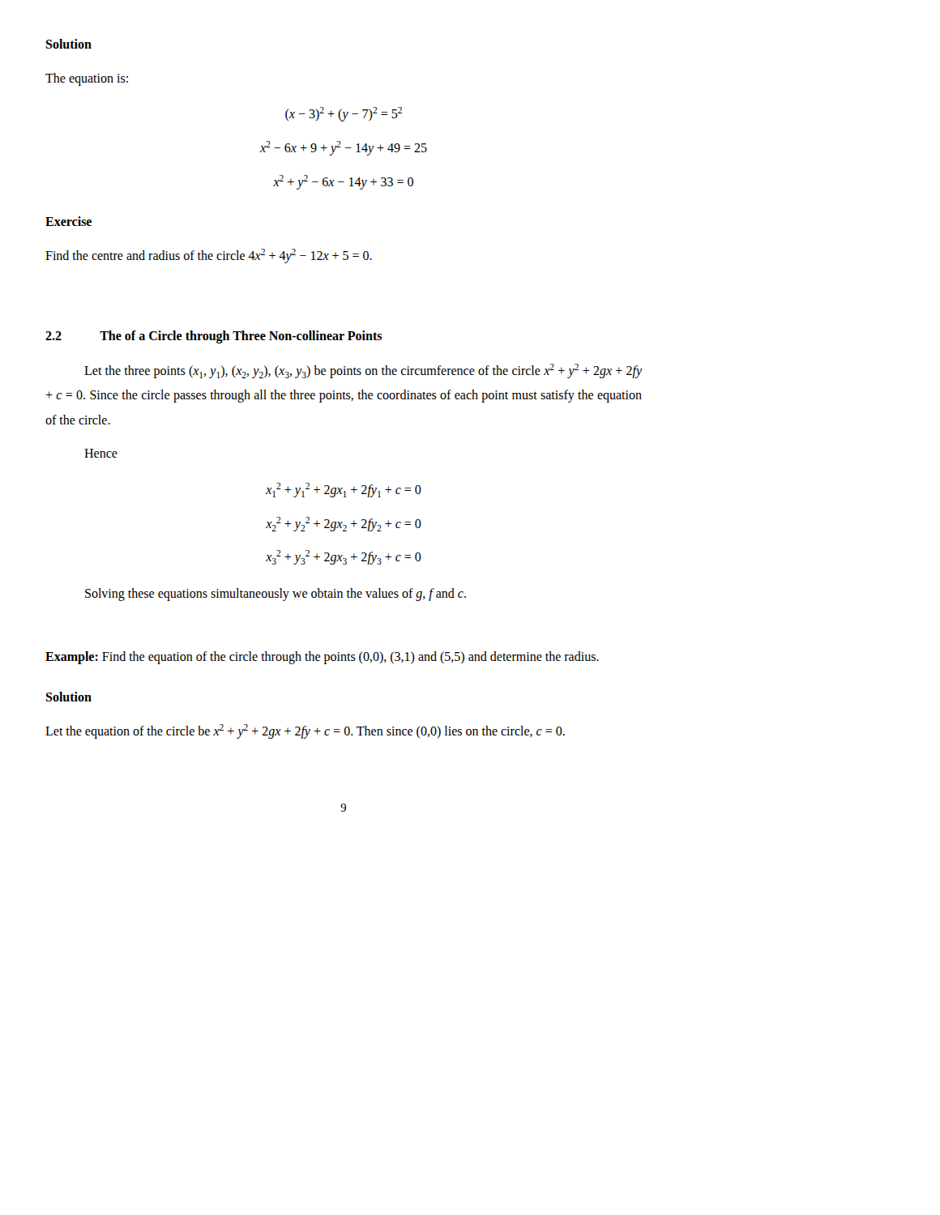Solution
The equation is:
(x − 3)2 + (y − 7)2 = 52
x2 − 6x + 9 + y2 − 14y + 49 = 25
x2 + y2 − 6x − 14y + 33 = 0
Exercise
Find the centre and radius of the circle 4x2 + 4y2 − 12x + 5 = 0.
2.2 The of a Circle through Three Non-collinear Points
Let the three points (x1, y1), (x2, y2), (x3, y3) be points on the circumference of the circle x2 + y2 + 2gx + 2fy + c = 0. Since the circle passes through all the three points, the coordinates of each point must satisfy the equation of the circle.
Hence
x12 + y12 + 2gx1 + 2fy1 + c = 0
x22 + y22 + 2gx2 + 2fy2 + c = 0
x32 + y32 + 2gx3 + 2fy3 + c = 0
Solving these equations simultaneously we obtain the values of g, f and c.
Example: Find the equation of the circle through the points (0,0), (3,1) and (5,5) and determine the radius.
Solution
Let the equation of the circle be x2 + y2 + 2gx + 2fy + c = 0. Then since (0,0) lies on the circle, c = 0.
9